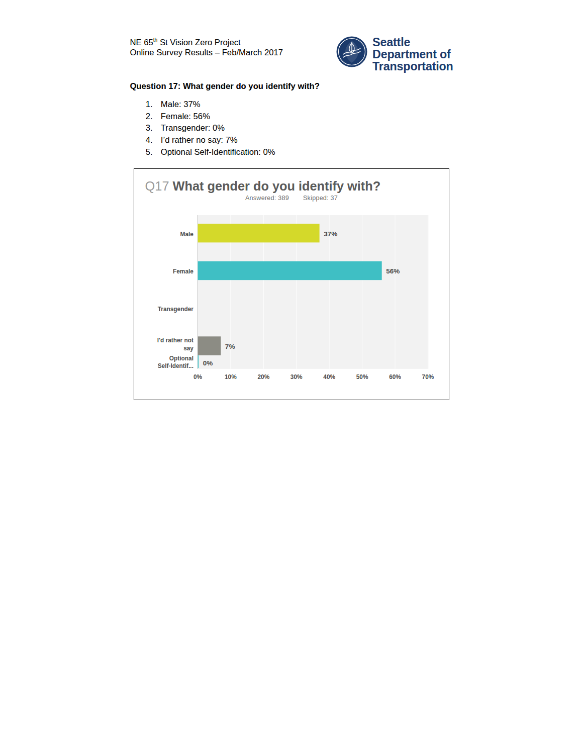NE 65th St Vision Zero Project
Online Survey Results – Feb/March 2017
Seattle Department of Transportation
Question 17: What gender do you identify with?
Male: 37%
Female: 56%
Transgender: 0%
I’d rather no say: 7%
Optional Self-Identification: 0%
Q17 What gender do you identify with?
Answered: 389 Skipped: 37
37% 56% 7% 0% Male Female Transgender I'd rather not say Optional Self-Identif... 0% 10% 20% 30% 40% 50% 60% 70%